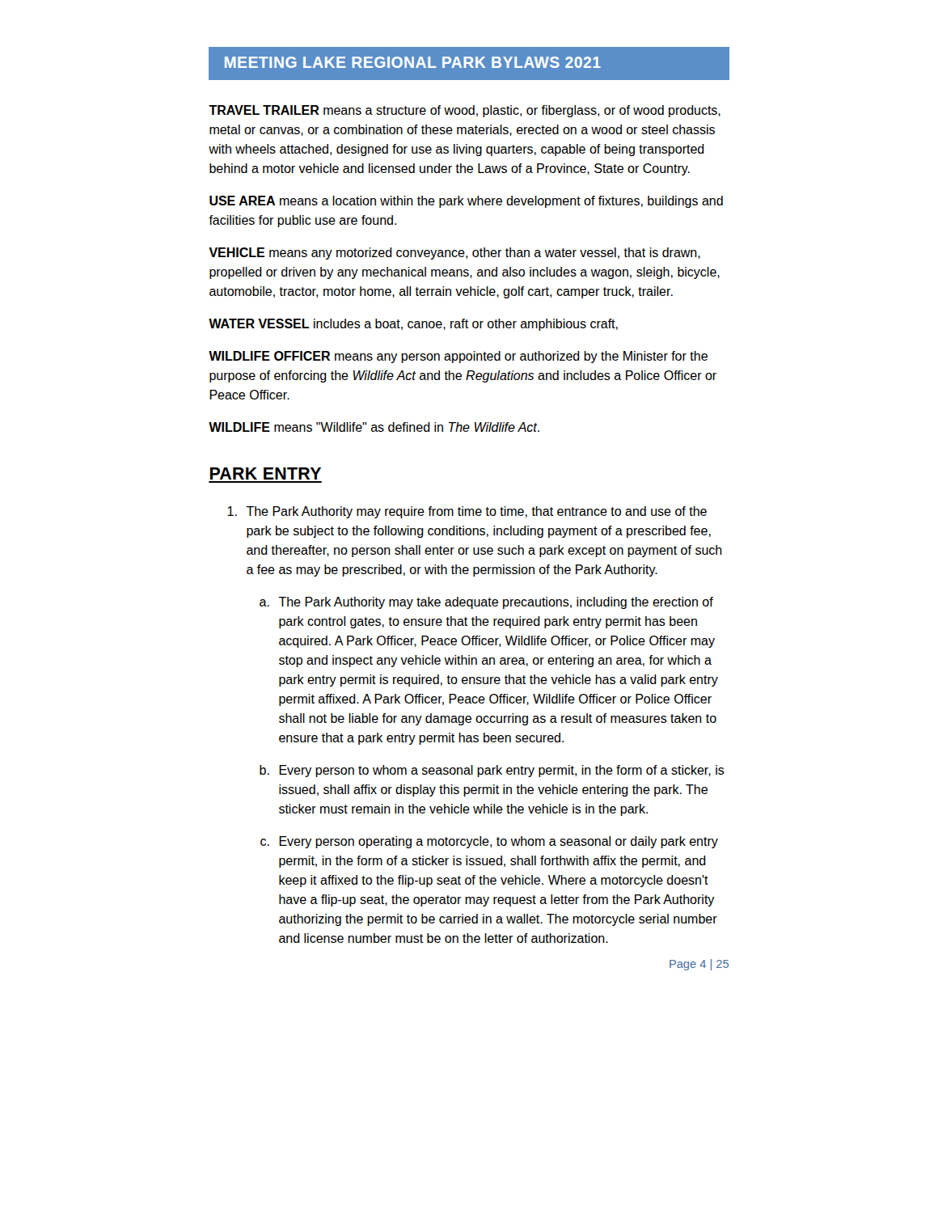MEETING LAKE REGIONAL PARK BYLAWS 2021
TRAVEL TRAILER means a structure of wood, plastic, or fiberglass, or of wood products, metal or canvas, or a combination of these materials, erected on a wood or steel chassis with wheels attached, designed for use as living quarters, capable of being transported behind a motor vehicle and licensed under the Laws of a Province, State or Country.
USE AREA means a location within the park where development of fixtures, buildings and facilities for public use are found.
VEHICLE means any motorized conveyance, other than a water vessel, that is drawn, propelled or driven by any mechanical means, and also includes a wagon, sleigh, bicycle, automobile, tractor, motor home, all terrain vehicle, golf cart, camper truck, trailer.
WATER VESSEL includes a boat, canoe, raft or other amphibious craft,
WILDLIFE OFFICER means any person appointed or authorized by the Minister for the purpose of enforcing the Wildlife Act and the Regulations and includes a Police Officer or Peace Officer.
WILDLIFE means "Wildlife" as defined in The Wildlife Act.
PARK ENTRY
The Park Authority may require from time to time, that entrance to and use of the park be subject to the following conditions, including payment of a prescribed fee, and thereafter, no person shall enter or use such a park except on payment of such a fee as may be prescribed, or with the permission of the Park Authority.
The Park Authority may take adequate precautions, including the erection of park control gates, to ensure that the required park entry permit has been acquired. A Park Officer, Peace Officer, Wildlife Officer, or Police Officer may stop and inspect any vehicle within an area, or entering an area, for which a park entry permit is required, to ensure that the vehicle has a valid park entry permit affixed. A Park Officer, Peace Officer, Wildlife Officer or Police Officer shall not be liable for any damage occurring as a result of measures taken to ensure that a park entry permit has been secured.
Every person to whom a seasonal park entry permit, in the form of a sticker, is issued, shall affix or display this permit in the vehicle entering the park. The sticker must remain in the vehicle while the vehicle is in the park.
Every person operating a motorcycle, to whom a seasonal or daily park entry permit, in the form of a sticker is issued, shall forthwith affix the permit, and keep it affixed to the flip-up seat of the vehicle. Where a motorcycle doesn't have a flip-up seat, the operator may request a letter from the Park Authority authorizing the permit to be carried in a wallet. The motorcycle serial number and license number must be on the letter of authorization.
Page 4 | 25